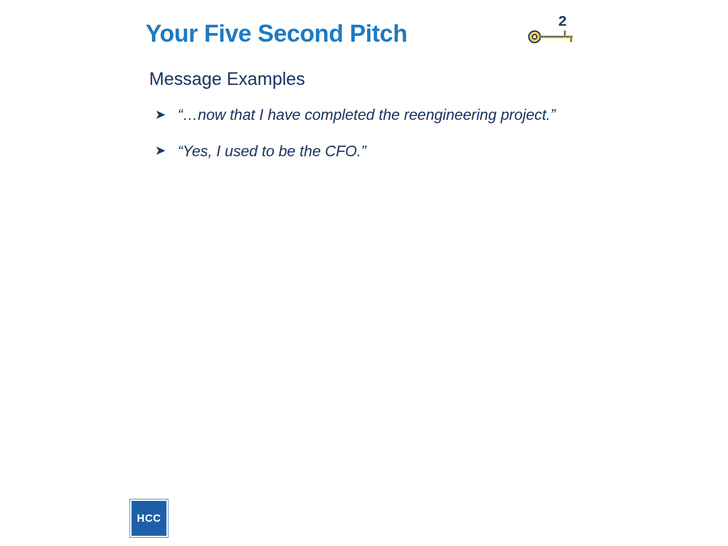2
Your Five Second Pitch
Message Examples
“…now that I have completed the reengineering project.”
“Yes, I used to be the CFO.”
HCC